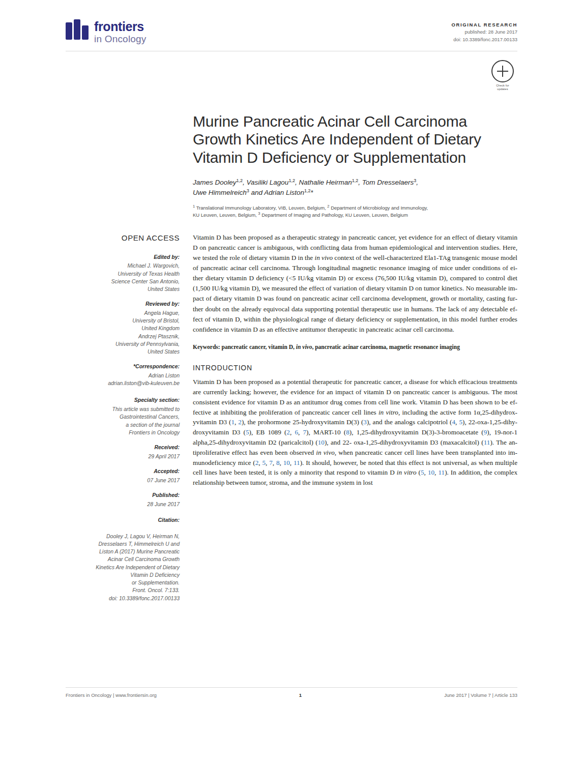frontiers in Oncology
ORIGINAL RESEARCH
published: 28 June 2017
doi: 10.3389/fonc.2017.00133
Check for
updates
Murine Pancreatic Acinar Cell Carcinoma Growth Kinetics Are Independent of Dietary Vitamin D Deficiency or Supplementation
James Dooley1,2, Vasiliki Lagou1,2, Nathalie Heirman1,2, Tom Dresselaers3,
Uwe Himmelreich3 and Adrian Liston1,2*
1 Translational Immunology Laboratory, VIB, Leuven, Belgium, 2 Department of Microbiology and Immunology,
KU Leuven, Leuven, Belgium, 3 Department of Imaging and Pathology, KU Leuven, Leuven, Belgium
OPEN ACCESS
Edited by:
Michael J. Wargovich,
University of Texas Health
Science Center San Antonio,
United States
Reviewed by:
Angela Hague,
University of Bristol,
United Kingdom
Andrzej Ptasznik,
University of Pennsylvania,
United States
*Correspondence:
Adrian Liston
adrian.liston@vib-kuleuven.be
Specialty section:
This article was submitted to
Gastrointestinal Cancers,
a section of the journal
Frontiers in Oncology
Received:
29 April 2017
Accepted:
07 June 2017
Published:
28 June 2017
Citation:
Dooley J, Lagou V, Heirman N,
Dresselaers T, Himmelreich U and
Liston A (2017) Murine Pancreatic
Acinar Cell Carcinoma Growth
Kinetics Are Independent of Dietary
Vitamin D Deficiency
or Supplementation.
Front. Oncol. 7:133.
doi: 10.3389/fonc.2017.00133
Vitamin D has been proposed as a therapeutic strategy in pancreatic cancer, yet evidence for an effect of dietary vitamin D on pancreatic cancer is ambiguous, with conflicting data from human epidemiological and intervention studies. Here, we tested the role of dietary vitamin D in the in vivo context of the well-characterized Ela1-TAg transgenic mouse model of pancreatic acinar cell carcinoma. Through longitudinal magnetic resonance imaging of mice under conditions of either dietary vitamin D deficiency (<5 IU/kg vitamin D) or excess (76,500 IU/kg vitamin D), compared to control diet (1,500 IU/kg vitamin D), we measured the effect of variation of dietary vitamin D on tumor kinetics. No measurable impact of dietary vitamin D was found on pancreatic acinar cell carcinoma development, growth or mortality, casting further doubt on the already equivocal data supporting potential therapeutic use in humans. The lack of any detectable effect of vitamin D, within the physiological range of dietary deficiency or supplementation, in this model further erodes confidence in vitamin D as an effective antitumor therapeutic in pancreatic acinar cell carcinoma.
Keywords: pancreatic cancer, vitamin D, in vivo, pancreatic acinar carcinoma, magnetic resonance imaging
INTRODUCTION
Vitamin D has been proposed as a potential therapeutic for pancreatic cancer, a disease for which efficacious treatments are currently lacking; however, the evidence for an impact of vitamin D on pancreatic cancer is ambiguous. The most consistent evidence for vitamin D as an antitumor drug comes from cell line work. Vitamin D has been shown to be effective at inhibiting the proliferation of pancreatic cancer cell lines in vitro, including the active form 1α,25-dihydroxyvitamin D3 (1, 2), the prohormone 25-hydroxyvitamin D(3) (3), and the analogs calcipotriol (4, 5), 22-oxa-1,25-dihydroxyvitamin D3 (5), EB 1089 (2, 6, 7), MART-10 (8), 1,25-dihydroxyvitamin D(3)-3-bromoacetate (9), 19-nor-1 alpha,25-dihydroxyvitamin D2 (paricalcitol) (10), and 22- oxa-1,25-dihydroxyvitamin D3 (maxacalcitol) (11). The antiproliferative effect has even been observed in vivo, when pancreatic cancer cell lines have been transplanted into immunodeficiency mice (2, 5, 7, 8, 10, 11). It should, however, be noted that this effect is not universal, as when multiple cell lines have been tested, it is only a minority that respond to vitamin D in vitro (5, 10, 11). In addition, the complex relationship between tumor, stroma, and the immune system in lost
Frontiers in Oncology | www.frontiersin.org
1
June 2017 | Volume 7 | Article 133